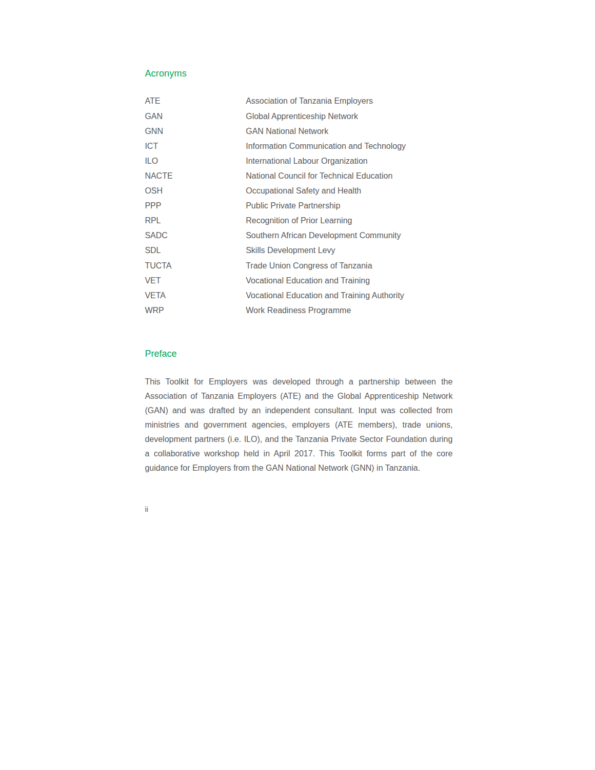Acronyms
| ATE | Association of Tanzania Employers |
| GAN | Global Apprenticeship Network |
| GNN | GAN National Network |
| ICT | Information Communication and Technology |
| ILO | International Labour Organization |
| NACTE | National Council for Technical Education |
| OSH | Occupational Safety and Health |
| PPP | Public Private Partnership |
| RPL | Recognition of Prior Learning |
| SADC | Southern African Development Community |
| SDL | Skills Development Levy |
| TUCTA | Trade Union Congress of Tanzania |
| VET | Vocational Education and Training |
| VETA | Vocational Education and Training Authority |
| WRP | Work Readiness Programme |
Preface
This Toolkit for Employers was developed through a partnership between the Association of Tanzania Employers (ATE) and the Global Apprenticeship Network (GAN) and was drafted by an independent consultant. Input was collected from ministries and government agencies, employers (ATE members), trade unions, development partners (i.e. ILO), and the Tanzania Private Sector Foundation during a collaborative workshop held in April 2017. This Toolkit forms part of the core guidance for Employers from the GAN National Network (GNN) in Tanzania.
ii